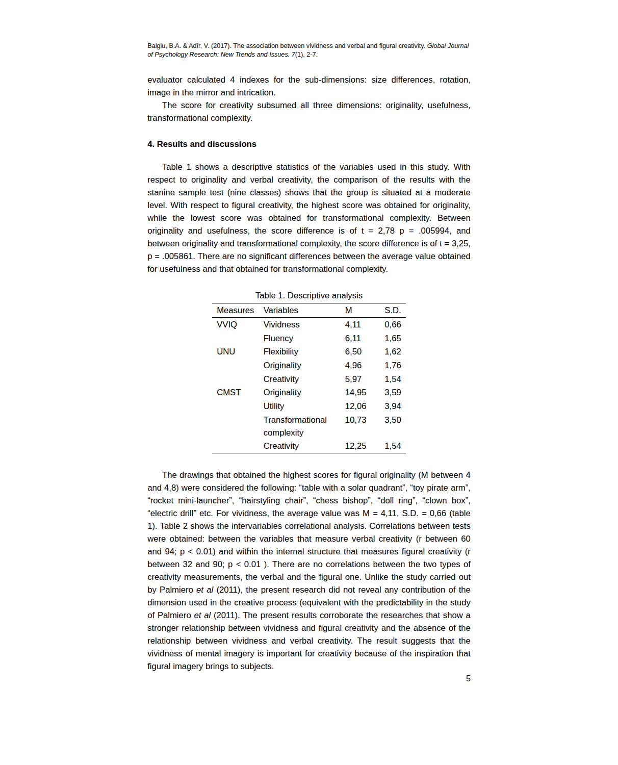Balgiu, B.A. & Adîr, V. (2017). The association between vividness and verbal and figural creativity. Global Journal of Psychology Research: New Trends and Issues. 7(1), 2-7.
evaluator calculated 4 indexes for the sub-dimensions: size differences, rotation, image in the mirror and intrication.
The score for creativity subsumed all three dimensions: originality, usefulness, transformational complexity.
4. Results and discussions
Table 1 shows a descriptive statistics of the variables used in this study. With respect to originality and verbal creativity, the comparison of the results with the stanine sample test (nine classes) shows that the group is situated at a moderate level. With respect to figural creativity, the highest score was obtained for originality, while the lowest score was obtained for transformational complexity. Between originality and usefulness, the score difference is of t = 2,78 p = .005994, and between originality and transformational complexity, the score difference is of t = 3,25, p = .005861. There are no significant differences between the average value obtained for usefulness and that obtained for transformational complexity.
Table 1. Descriptive analysis
| Measures | Variables | M | S.D. |
| --- | --- | --- | --- |
| VVIQ | Vividness | 4,11 | 0,66 |
| | Fluency | 6,11 | 1,65 |
| UNU | Flexibility | 6,50 | 1,62 |
| | Originality | 4,96 | 1,76 |
| | Creativity | 5,97 | 1,54 |
| CMST | Originality | 14,95 | 3,59 |
| | Utility | 12,06 | 3,94 |
| | Transformational complexity | 10,73 | 3,50 |
| | Creativity | 12,25 | 1,54 |
The drawings that obtained the highest scores for figural originality (M between 4 and 4,8) were considered the following: “table with a solar quadrant”, “toy pirate arm”, “rocket mini-launcher”, “hairstyling chair”, “chess bishop”, “doll ring”, “clown box”, “electric drill” etc. For vividness, the average value was M = 4,11, S.D. = 0,66 (table 1). Table 2 shows the intervariables correlational analysis. Correlations between tests were obtained: between the variables that measure verbal creativity (r between 60 and 94; p < 0.01) and within the internal structure that measures figural creativity (r between 32 and 90; p < 0.01 ). There are no correlations between the two types of creativity measurements, the verbal and the figural one. Unlike the study carried out by Palmiero et al (2011), the present research did not reveal any contribution of the dimension used in the creative process (equivalent with the predictability in the study of Palmiero et al (2011). The present results corroborate the researches that show a stronger relationship between vividness and figural creativity and the absence of the relationship between vividness and verbal creativity. The result suggests that the vividness of mental imagery is important for creativity because of the inspiration that figural imagery brings to subjects.
5